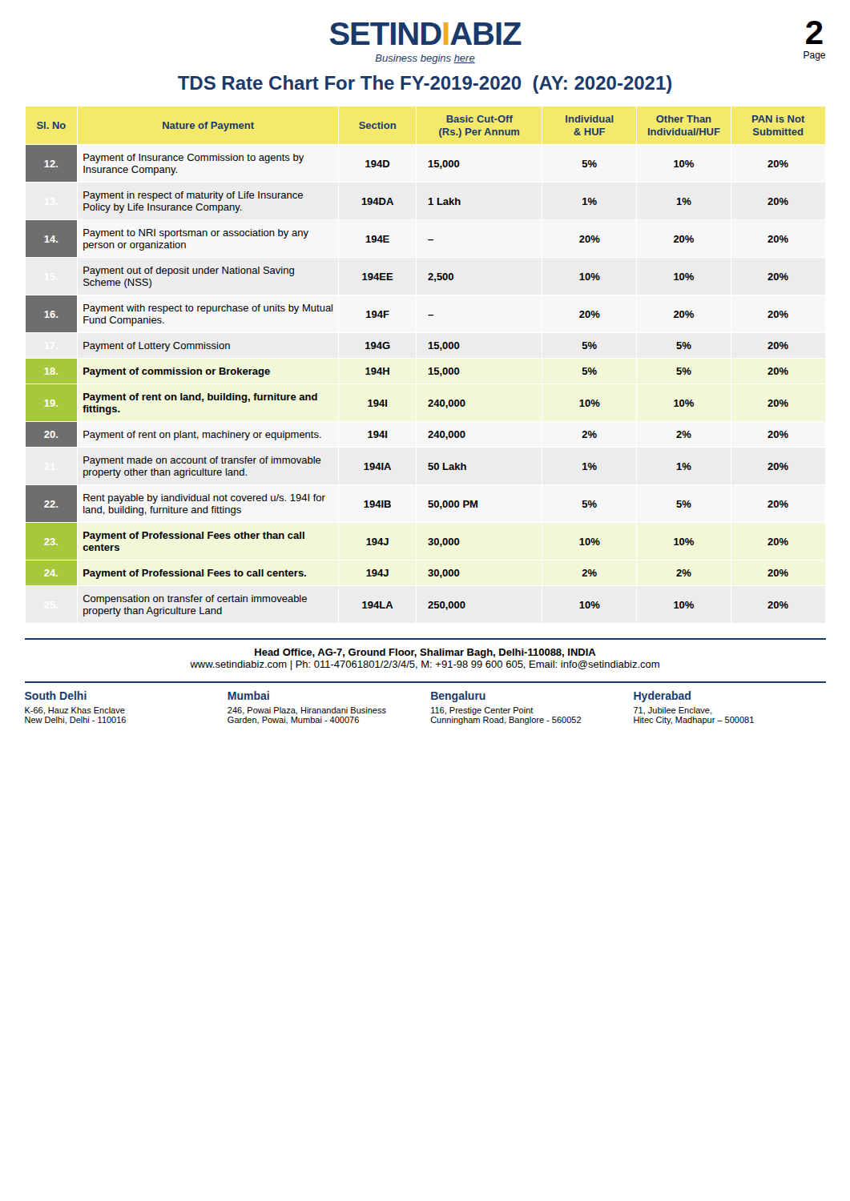2
Page
SET IND IABIZ
Business begins here
TDS Rate Chart For The FY-2019-2020 (AY: 2020-2021)
| Sl. No | Nature of Payment | Section | Basic Cut-Off (Rs.) Per Annum | Individual & HUF | Other Than Individual/HUF | PAN is Not Submitted |
| --- | --- | --- | --- | --- | --- | --- |
| 12. | Payment of Insurance Commission to agents by Insurance Company. | 194D | 15,000 | 5% | 10% | 20% |
| 13. | Payment in respect of maturity of Life Insurance Policy by Life Insurance Company. | 194DA | 1 Lakh | 1% | 1% | 20% |
| 14. | Payment to NRI sportsman or association by any person or organization | 194E | – | 20% | 20% | 20% |
| 15. | Payment out of deposit under National Saving Scheme (NSS) | 194EE | 2,500 | 10% | 10% | 20% |
| 16. | Payment with respect to repurchase of units by Mutual Fund Companies. | 194F | – | 20% | 20% | 20% |
| 17. | Payment of Lottery Commission | 194G | 15,000 | 5% | 5% | 20% |
| 18. | Payment of commission or Brokerage | 194H | 15,000 | 5% | 5% | 20% |
| 19. | Payment of rent on land, building, furniture and fittings. | 194I | 240,000 | 10% | 10% | 20% |
| 20. | Payment of rent on plant, machinery or equipments. | 194I | 240,000 | 2% | 2% | 20% |
| 21. | Payment made on account of transfer of immovable property other than agriculture land. | 194IA | 50 Lakh | 1% | 1% | 20% |
| 22. | Rent payable by iandividual not covered u/s. 194I for land, building, furniture and fittings | 194IB | 50,000 PM | 5% | 5% | 20% |
| 23. | Payment of Professional Fees other than call centers | 194J | 30,000 | 10% | 10% | 20% |
| 24. | Payment of Professional Fees to call centers. | 194J | 30,000 | 2% | 2% | 20% |
| 25. | Compensation on transfer of certain immoveable property than Agriculture Land | 194LA | 250,000 | 10% | 10% | 20% |
Head Office, AG-7, Ground Floor, Shalimar Bagh, Delhi-110088, INDIA
www.setindiabiz.com | Ph: 011-47061801/2/3/4/5, M: +91-98 99 600 605, Email: info@setindiabiz.com
South Delhi
K-66, Hauz Khas Enclave
New Delhi, Delhi - 110016
Mumbai
246, Powai Plaza, Hiranandani Business
Garden, Powai, Mumbai - 400076
Bengaluru
116, Prestige Center Point
Cunningham Road, Banglore - 560052
Hyderabad
71, Jubilee Enclave,
Hitec City, Madhapur – 500081